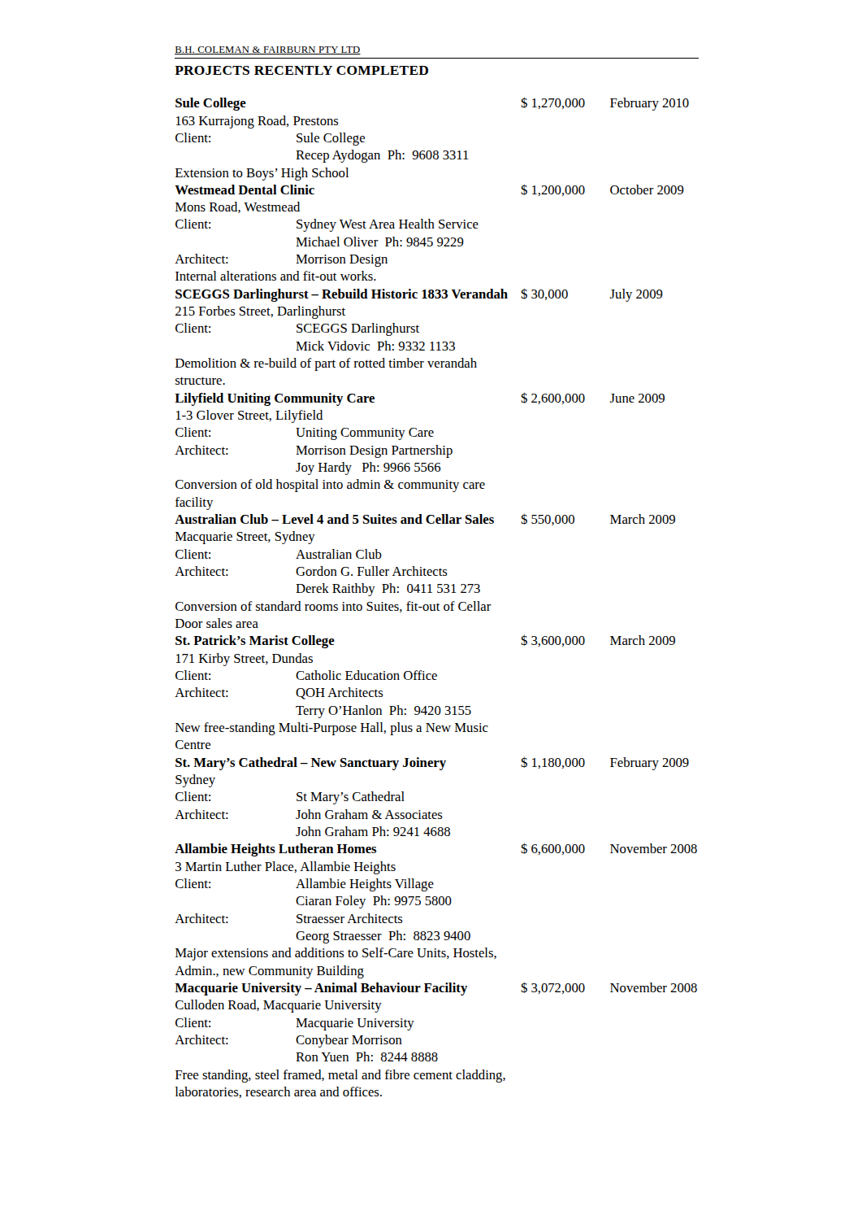B.H. COLEMAN & FAIRBURN PTY LTD
PROJECTS RECENTLY COMPLETED
| Sule College 163 Kurrajong Road, Prestons / Client: / Sule College / / / Recep Aydogan Ph: 9608 3311 / Extension to Boys’ High School | $ 1,270,000 | February 2010 |
| Westmead Dental Clinic Mons Road, Westmead / Client: / Sydney West Area Health Service / / / Michael Oliver Ph: 9845 9229 / / Architect: / Morrison Design / Internal alterations and fit-out works. | $ 1,200,000 | October 2009 |
| SCEGGS Darlinghurst – Rebuild Historic 1833 Verandah 215 Forbes Street, Darlinghurst / Client: / SCEGGS Darlinghurst / / / Mick Vidovic Ph: 9332 1133 / Demolition & re-build of part of rotted timber verandah structure. | $ 30,000 | July 2009 |
| Lilyfield Uniting Community Care 1-3 Glover Street, Lilyfield / Client: / Uniting Community Care / / Architect: / Morrison Design Partnership / / / Joy Hardy Ph: 9966 5566 / Conversion of old hospital into admin & community care facility | $ 2,600,000 | June 2009 |
| Australian Club – Level 4 and 5 Suites and Cellar Sales Macquarie Street, Sydney / Client: / Australian Club / / Architect: / Gordon G. Fuller Architects / / / Derek Raithby Ph: 0411 531 273 / Conversion of standard rooms into Suites, fit-out of Cellar Door sales area | $ 550,000 | March 2009 |
| St. Patrick’s Marist College 171 Kirby Street, Dundas / Client: / Catholic Education Office / / Architect: / QOH Architects / / / Terry O’Hanlon Ph: 9420 3155 / New free-standing Multi-Purpose Hall, plus a New Music Centre | $ 3,600,000 | March 2009 |
| St. Mary’s Cathedral – New Sanctuary Joinery Sydney / Client: / St Mary’s Cathedral / / Architect: / John Graham & Associates / / / John Graham Ph: 9241 4688 / | $ 1,180,000 | February 2009 |
| Allambie Heights Lutheran Homes 3 Martin Luther Place, Allambie Heights / Client: / Allambie Heights Village / / / Ciaran Foley Ph: 9975 5800 / / Architect: / Straesser Architects / / / Georg Straesser Ph: 8823 9400 / Major extensions and additions to Self-Care Units, Hostels, Admin., new Community Building | $ 6,600,000 | November 2008 |
| Macquarie University – Animal Behaviour Facility Culloden Road, Macquarie University / Client: / Macquarie University / / Architect: / Conybear Morrison / / / Ron Yuen Ph: 8244 8888 / Free standing, steel framed, metal and fibre cement cladding, laboratories, research area and offices. | $ 3,072,000 | November 2008 |